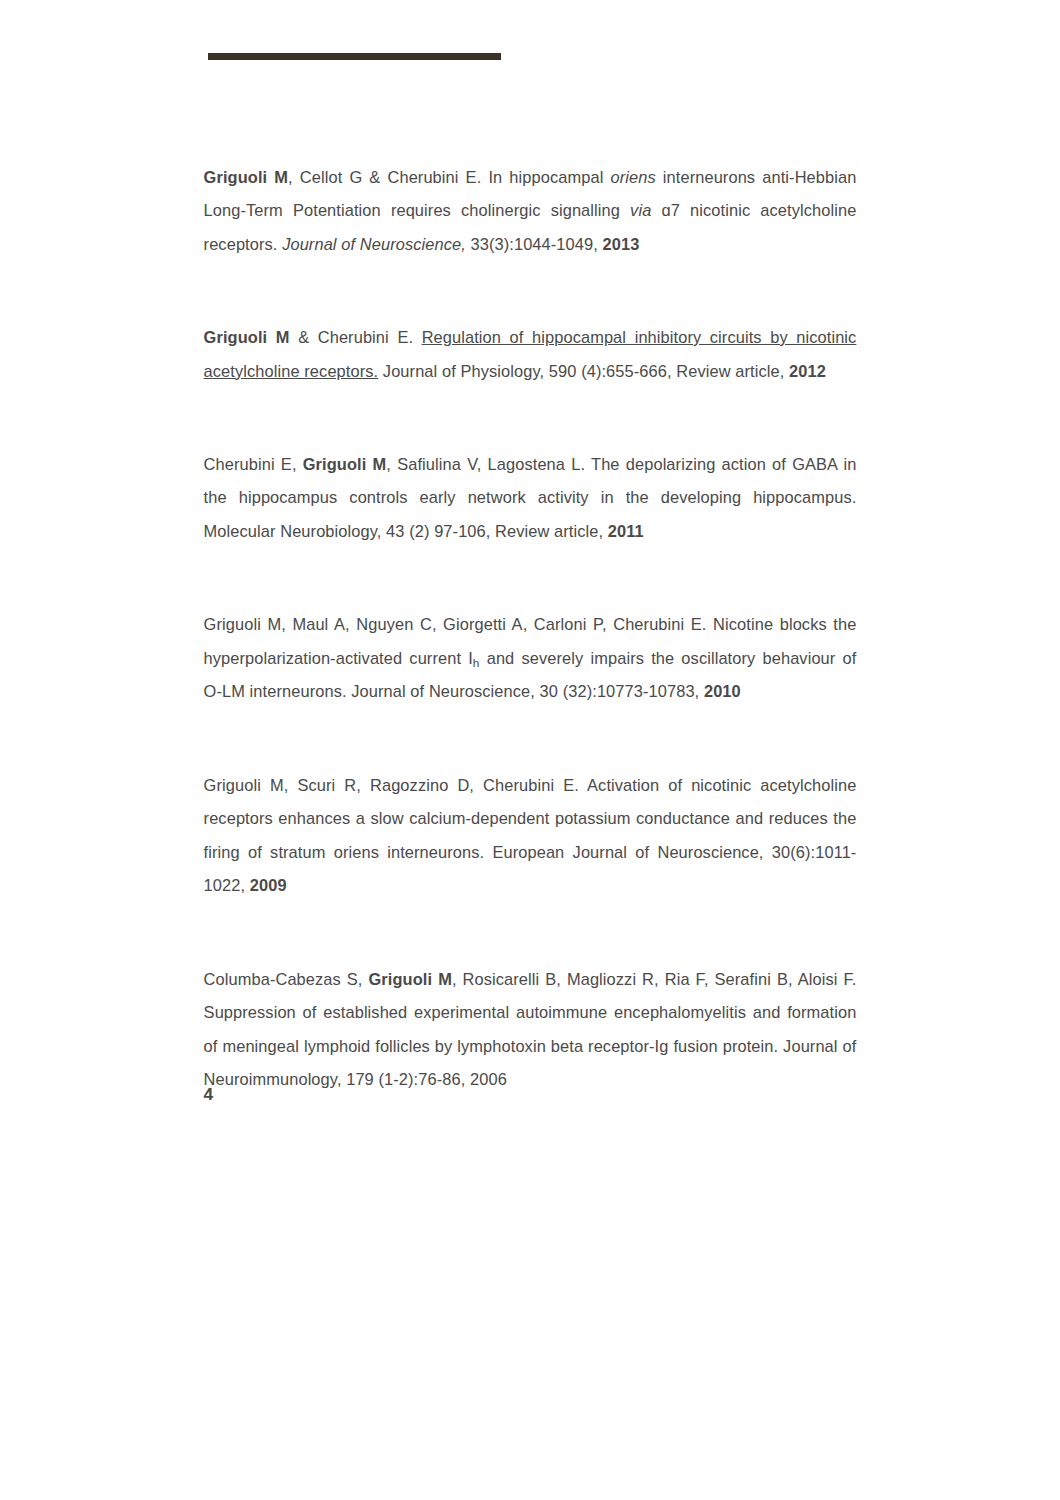Griguoli M, Cellot G & Cherubini E. In hippocampal oriens interneurons anti-Hebbian Long-Term Potentiation requires cholinergic signalling via ɑ7 nicotinic acetylcholine receptors. Journal of Neuroscience, 33(3):1044-1049, 2013
Griguoli M & Cherubini E. Regulation of hippocampal inhibitory circuits by nicotinic acetylcholine receptors. Journal of Physiology, 590 (4):655-666, Review article, 2012
Cherubini E, Griguoli M, Safiulina V, Lagostena L. The depolarizing action of GABA in the hippocampus controls early network activity in the developing hippocampus. Molecular Neurobiology, 43 (2) 97-106, Review article, 2011
Griguoli M, Maul A, Nguyen C, Giorgetti A, Carloni P, Cherubini E. Nicotine blocks the hyperpolarization-activated current Ih and severely impairs the oscillatory behaviour of O-LM interneurons. Journal of Neuroscience, 30 (32):10773-10783, 2010
Griguoli M, Scuri R, Ragozzino D, Cherubini E. Activation of nicotinic acetylcholine receptors enhances a slow calcium-dependent potassium conductance and reduces the firing of stratum oriens interneurons. European Journal of Neuroscience, 30(6):1011-1022, 2009
Columba-Cabezas S, Griguoli M, Rosicarelli B, Magliozzi R, Ria F, Serafini B, Aloisi F. Suppression of established experimental autoimmune encephalomyelitis and formation of meningeal lymphoid follicles by lymphotoxin beta receptor-Ig fusion protein. Journal of Neuroimmunology, 179 (1-2):76-86, 2006
4